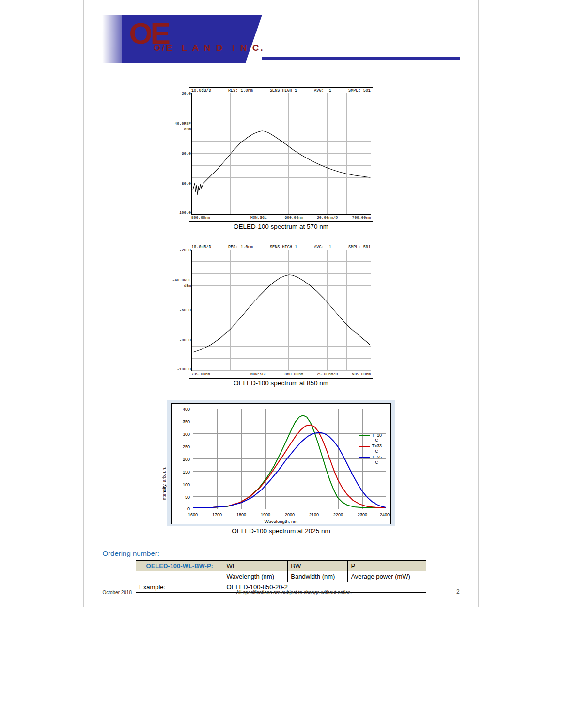OE
O/E L A N D I N C.
7639 Cordner
Lasalle, QC, Canada, H8N 2X2
Tel:1-514-334-4588
Fax:1-514-334-0216
www.o-eland.com
10.0dB/D RES: 1.0nm SENS:HIGH 1 AVG: 1 SMPL: 501
-20.0 -40.0REF dBm -60.0 -80.0 -100.0
500.00nm MON:SGL 600.00nm 20.00nm/D 700.00nm
OELED-100 spectrum at 570 nm
10.0dB/D RES: 1.0nm SENS:HIGH 1 AVG: 1 SMPL: 501
-20.0 -40.0REF dBm -60.0 -80.0 -100.0
735.00nm MON:SGL 860.00nm 25.00nm/D 985.00nm
OELED-100 spectrum at 850 nm
Intensity, arb. un.
400
350
300
250
200
150
100
50
0
T=10
C
T=33
C
T=55
C
1600
1700
1800
1900
2000
2100
2200
2300
2400
Wavelength, nm
OELED-100 spectrum at 2025 nm
Ordering number:
| OELED-100-WL-BW-P: | WL | BW | P |
| | Wavelength (nm) | Bandwidth (nm) | Average power (mW) |
| Example: | OELED-100-850-20-2 |
October 2018
All specifications are subject to change without notice.
2